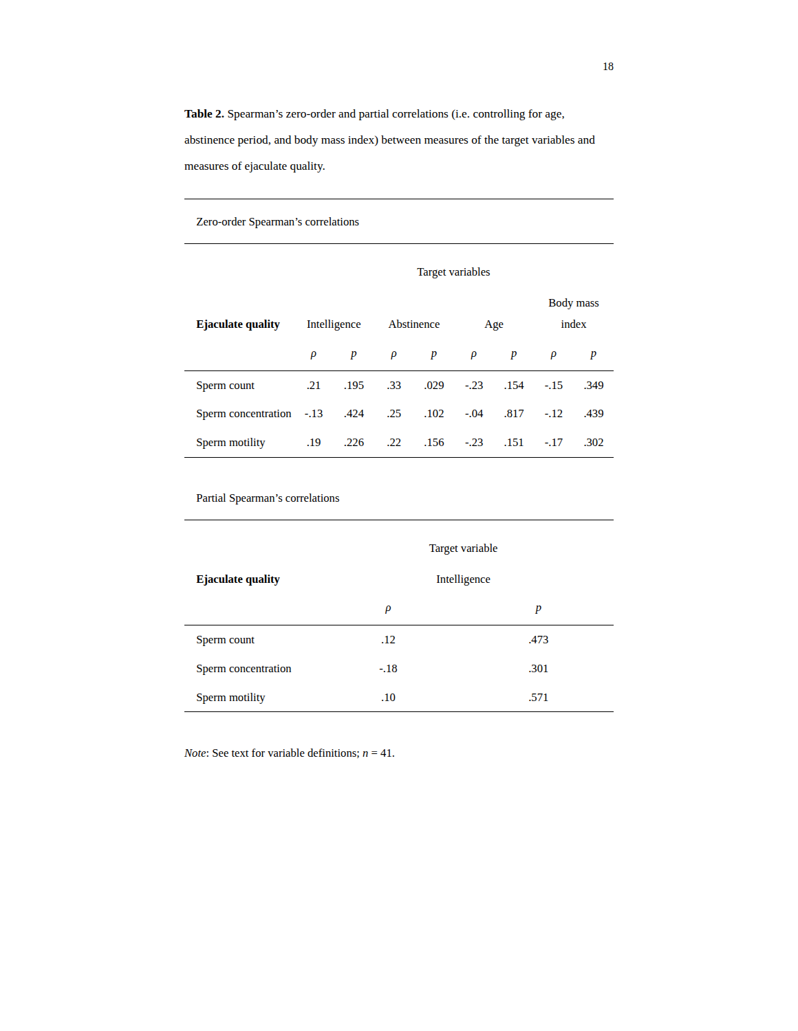18
Table 2. Spearman’s zero-order and partial correlations (i.e. controlling for age, abstinence period, and body mass index) between measures of the target variables and measures of ejaculate quality.
| Zero-order Spearman’s correlations |
| | Target variables |
| Ejaculate quality | Intelligence | Abstinence | Age | Body mass index |
| | ρ | p | ρ | p | ρ | p | ρ | p |
| Sperm count | .21 | .195 | .33 | .029 | -.23 | .154 | -.15 | .349 |
| Sperm concentration | -.13 | .424 | .25 | .102 | -.04 | .817 | -.12 | .439 |
| Sperm motility | .19 | .226 | .22 | .156 | -.23 | .151 | -.17 | .302 |
| Partial Spearman’s correlations |
| | Target variable |
| Ejaculate quality | Intelligence |
| | ρ | p |
| Sperm count | .12 | .473 |
| Sperm concentration | -.18 | .301 |
| Sperm motility | .10 | .571 |
Note: See text for variable definitions; n = 41.